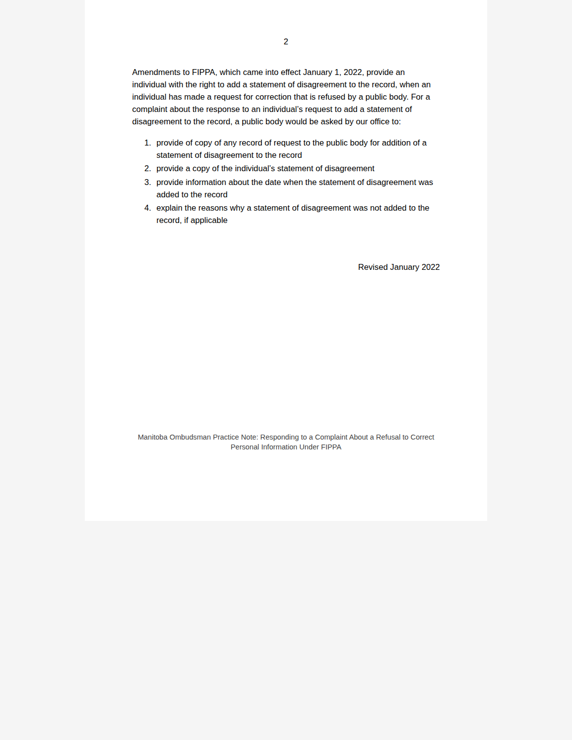2
Amendments to FIPPA, which came into effect January 1, 2022, provide an individual with the right to add a statement of disagreement to the record, when an individual has made a request for correction that is refused by a public body. For a complaint about the response to an individual’s request to add a statement of disagreement to the record, a public body would be asked by our office to:
provide of copy of any record of request to the public body for addition of a statement of disagreement to the record
provide a copy of the individual’s statement of disagreement
provide information about the date when the statement of disagreement was added to the record
explain the reasons why a statement of disagreement was not added to the record, if applicable
Revised January 2022
Manitoba Ombudsman Practice Note: Responding to a Complaint About a Refusal to Correct Personal Information Under FIPPA